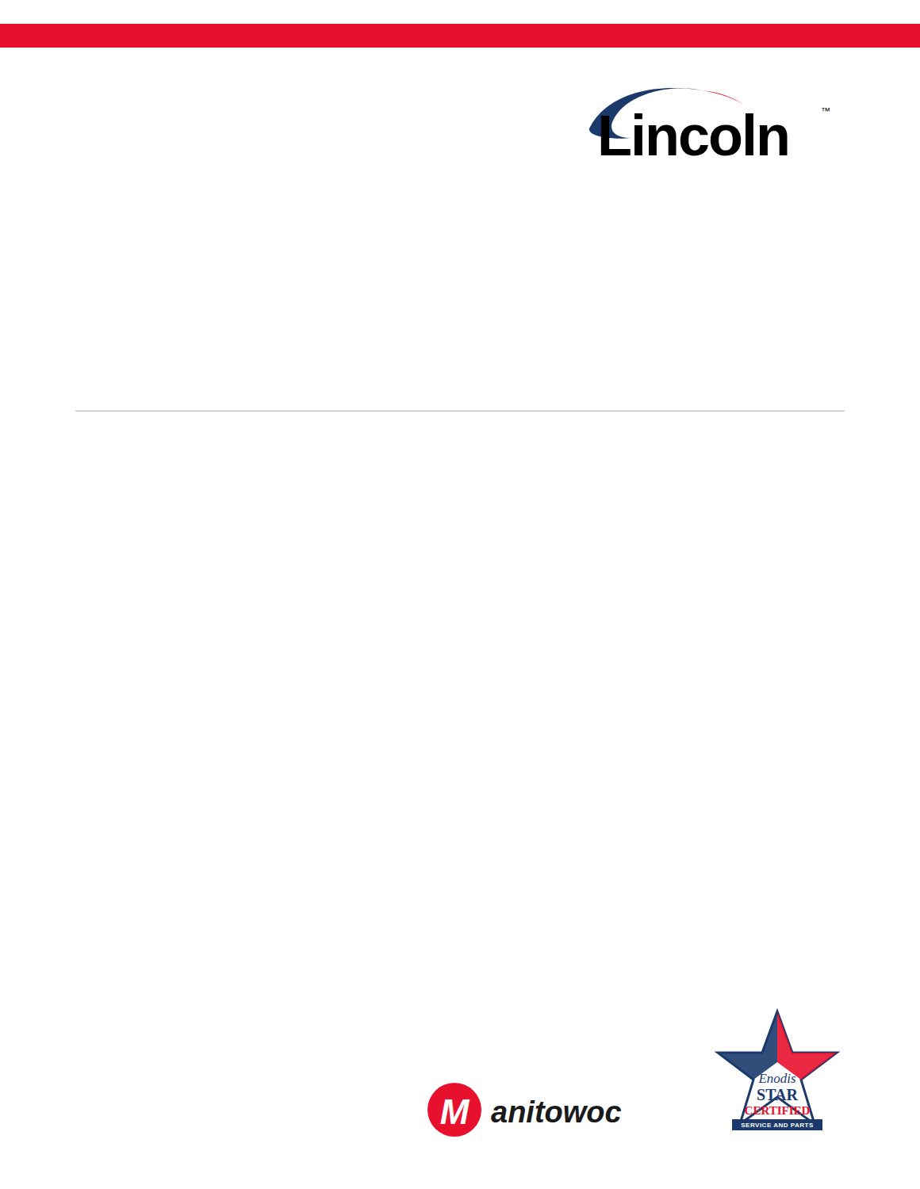Lincoln ™
M anitowoc
Enodis STAR CERTIFIED SERVICE AND PARTS